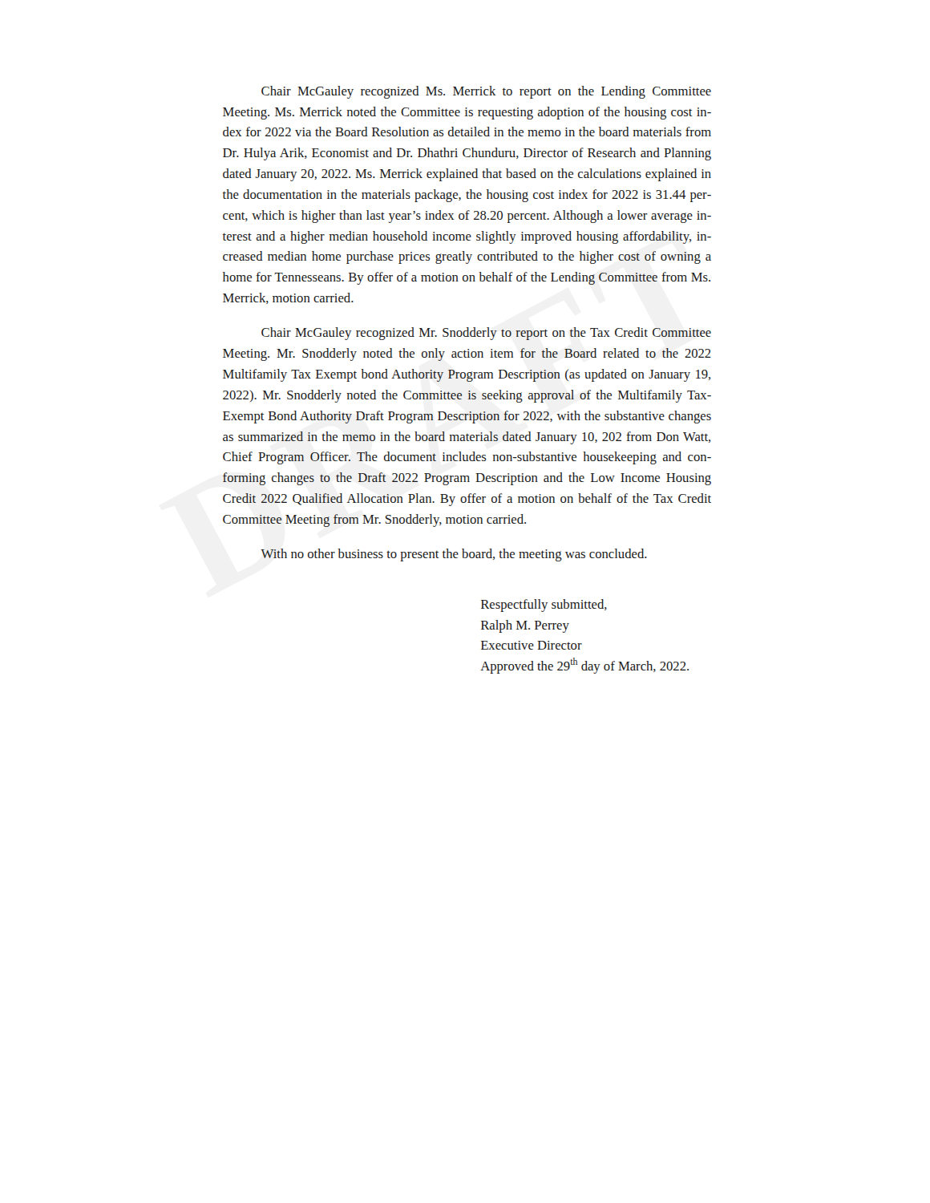DRAFT
Chair McGauley recognized Ms. Merrick to report on the Lending Committee Meeting. Ms. Merrick noted the Committee is requesting adoption of the housing cost index for 2022 via the Board Resolution as detailed in the memo in the board materials from Dr. Hulya Arik, Economist and Dr. Dhathri Chunduru, Director of Research and Planning dated January 20, 2022. Ms. Merrick explained that based on the calculations explained in the documentation in the materials package, the housing cost index for 2022 is 31.44 percent, which is higher than last year’s index of 28.20 percent. Although a lower average interest and a higher median household income slightly improved housing affordability, increased median home purchase prices greatly contributed to the higher cost of owning a home for Tennesseans. By offer of a motion on behalf of the Lending Committee from Ms. Merrick, motion carried.
Chair McGauley recognized Mr. Snodderly to report on the Tax Credit Committee Meeting. Mr. Snodderly noted the only action item for the Board related to the 2022 Multifamily Tax Exempt bond Authority Program Description (as updated on January 19, 2022). Mr. Snodderly noted the Committee is seeking approval of the Multifamily Tax-Exempt Bond Authority Draft Program Description for 2022, with the substantive changes as summarized in the memo in the board materials dated January 10, 202 from Don Watt, Chief Program Officer. The document includes non-substantive housekeeping and conforming changes to the Draft 2022 Program Description and the Low Income Housing Credit 2022 Qualified Allocation Plan. By offer of a motion on behalf of the Tax Credit Committee Meeting from Mr. Snodderly, motion carried.
With no other business to present the board, the meeting was concluded.
Respectfully submitted,
Ralph M. Perrey
Executive Director
Approved the 29th day of March, 2022.